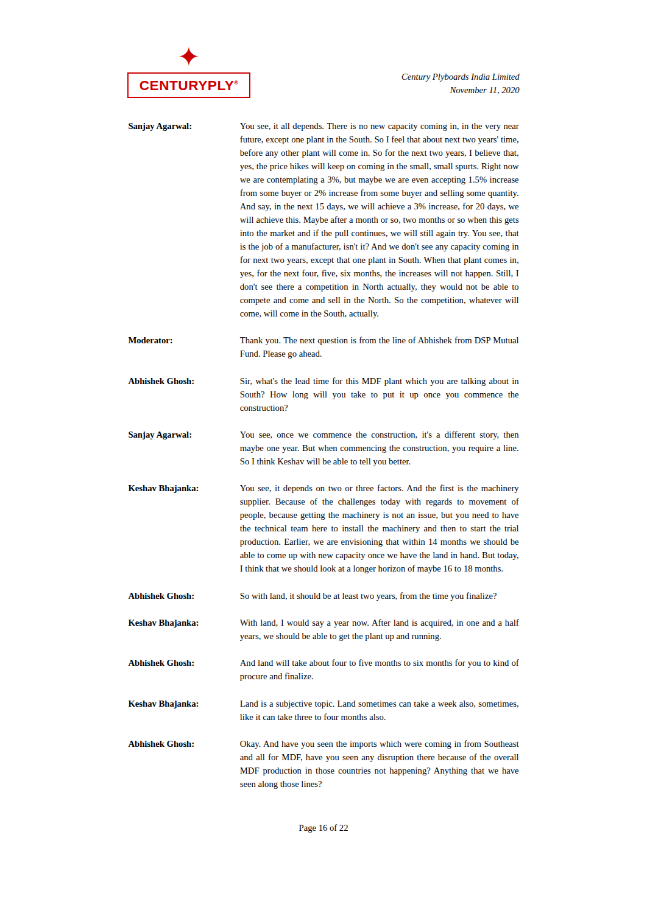✦
CENTURYPLY®
Century Plyboards India Limited
November 11, 2020
| Sanjay Agarwal: | You see, it all depends. There is no new capacity coming in, in the very near future, except one plant in the South. So I feel that about next two years' time, before any other plant will come in. So for the next two years, I believe that, yes, the price hikes will keep on coming in the small, small spurts. Right now we are contemplating a 3%, but maybe we are even accepting 1.5% increase from some buyer or 2% increase from some buyer and selling some quantity. And say, in the next 15 days, we will achieve a 3% increase, for 20 days, we will achieve this. Maybe after a month or so, two months or so when this gets into the market and if the pull continues, we will still again try. You see, that is the job of a manufacturer, isn't it? And we don't see any capacity coming in for next two years, except that one plant in South. When that plant comes in, yes, for the next four, five, six months, the increases will not happen. Still, I don't see there a competition in North actually, they would not be able to compete and come and sell in the North. So the competition, whatever will come, will come in the South, actually. |
| Moderator: | Thank you. The next question is from the line of Abhishek from DSP Mutual Fund. Please go ahead. |
| Abhishek Ghosh: | Sir, what's the lead time for this MDF plant which you are talking about in South? How long will you take to put it up once you commence the construction? |
| Sanjay Agarwal: | You see, once we commence the construction, it's a different story, then maybe one year. But when commencing the construction, you require a line. So I think Keshav will be able to tell you better. |
| Keshav Bhajanka: | You see, it depends on two or three factors. And the first is the machinery supplier. Because of the challenges today with regards to movement of people, because getting the machinery is not an issue, but you need to have the technical team here to install the machinery and then to start the trial production. Earlier, we are envisioning that within 14 months we should be able to come up with new capacity once we have the land in hand. But today, I think that we should look at a longer horizon of maybe 16 to 18 months. |
| Abhishek Ghosh: | So with land, it should be at least two years, from the time you finalize? |
| Keshav Bhajanka: | With land, I would say a year now. After land is acquired, in one and a half years, we should be able to get the plant up and running. |
| Abhishek Ghosh: | And land will take about four to five months to six months for you to kind of procure and finalize. |
| Keshav Bhajanka: | Land is a subjective topic. Land sometimes can take a week also, sometimes, like it can take three to four months also. |
| Abhishek Ghosh: | Okay. And have you seen the imports which were coming in from Southeast and all for MDF, have you seen any disruption there because of the overall MDF production in those countries not happening? Anything that we have seen along those lines? |
Page 16 of 22